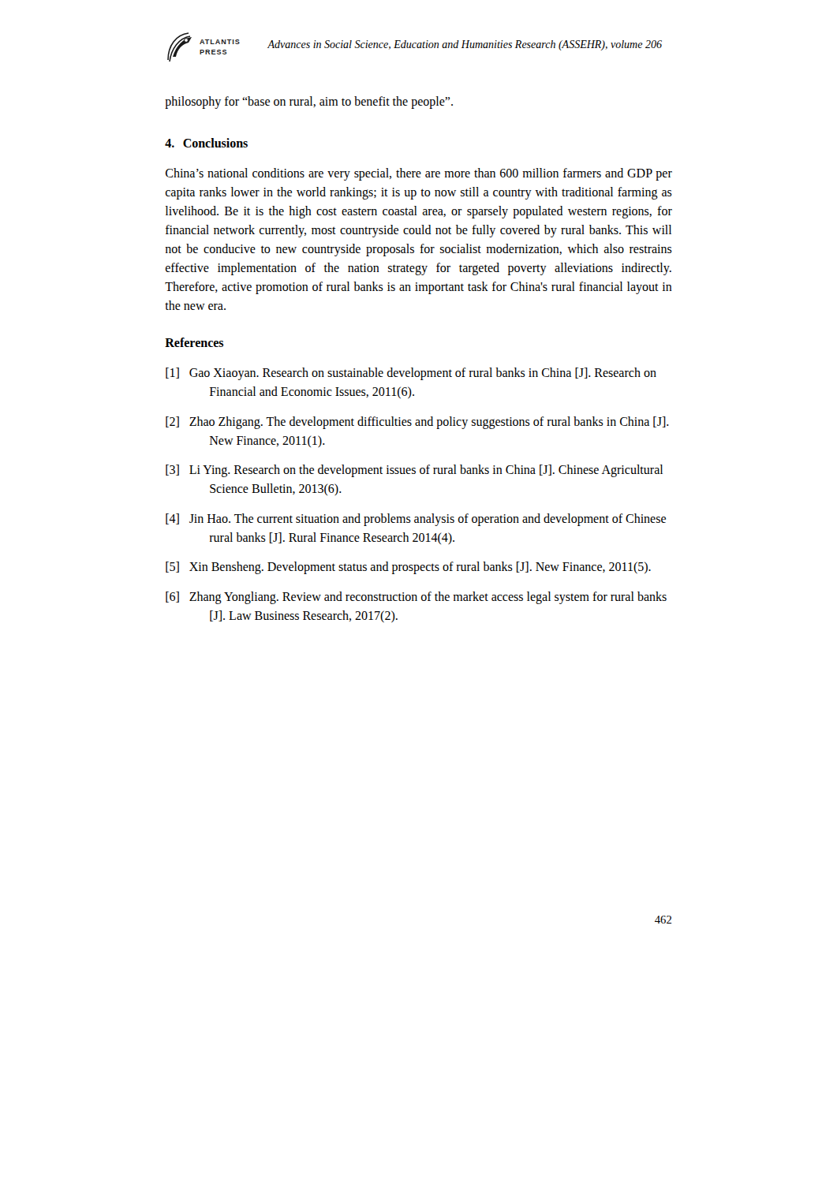ATLANTIS PRESS
Advances in Social Science, Education and Humanities Research (ASSEHR), volume 206
philosophy for “base on rural, aim to benefit the people”.
4. Conclusions
China’s national conditions are very special, there are more than 600 million farmers and GDP per capita ranks lower in the world rankings; it is up to now still a country with traditional farming as livelihood. Be it is the high cost eastern coastal area, or sparsely populated western regions, for financial network currently, most countryside could not be fully covered by rural banks. This will not be conducive to new countryside proposals for socialist modernization, which also restrains effective implementation of the nation strategy for targeted poverty alleviations indirectly. Therefore, active promotion of rural banks is an important task for China's rural financial layout in the new era.
References
[1]
Gao Xiaoyan. Research on sustainable development of rural banks in China [J]. Research on Financial and Economic Issues, 2011(6).
[2]
Zhao Zhigang. The development difficulties and policy suggestions of rural banks in China [J]. New Finance, 2011(1).
[3]
Li Ying. Research on the development issues of rural banks in China [J]. Chinese Agricultural Science Bulletin, 2013(6).
[4]
Jin Hao. The current situation and problems analysis of operation and development of Chinese rural banks [J]. Rural Finance Research 2014(4).
[5]
Xin Bensheng. Development status and prospects of rural banks [J]. New Finance, 2011(5).
[6]
Zhang Yongliang. Review and reconstruction of the market access legal system for rural banks [J]. Law Business Research, 2017(2).
462